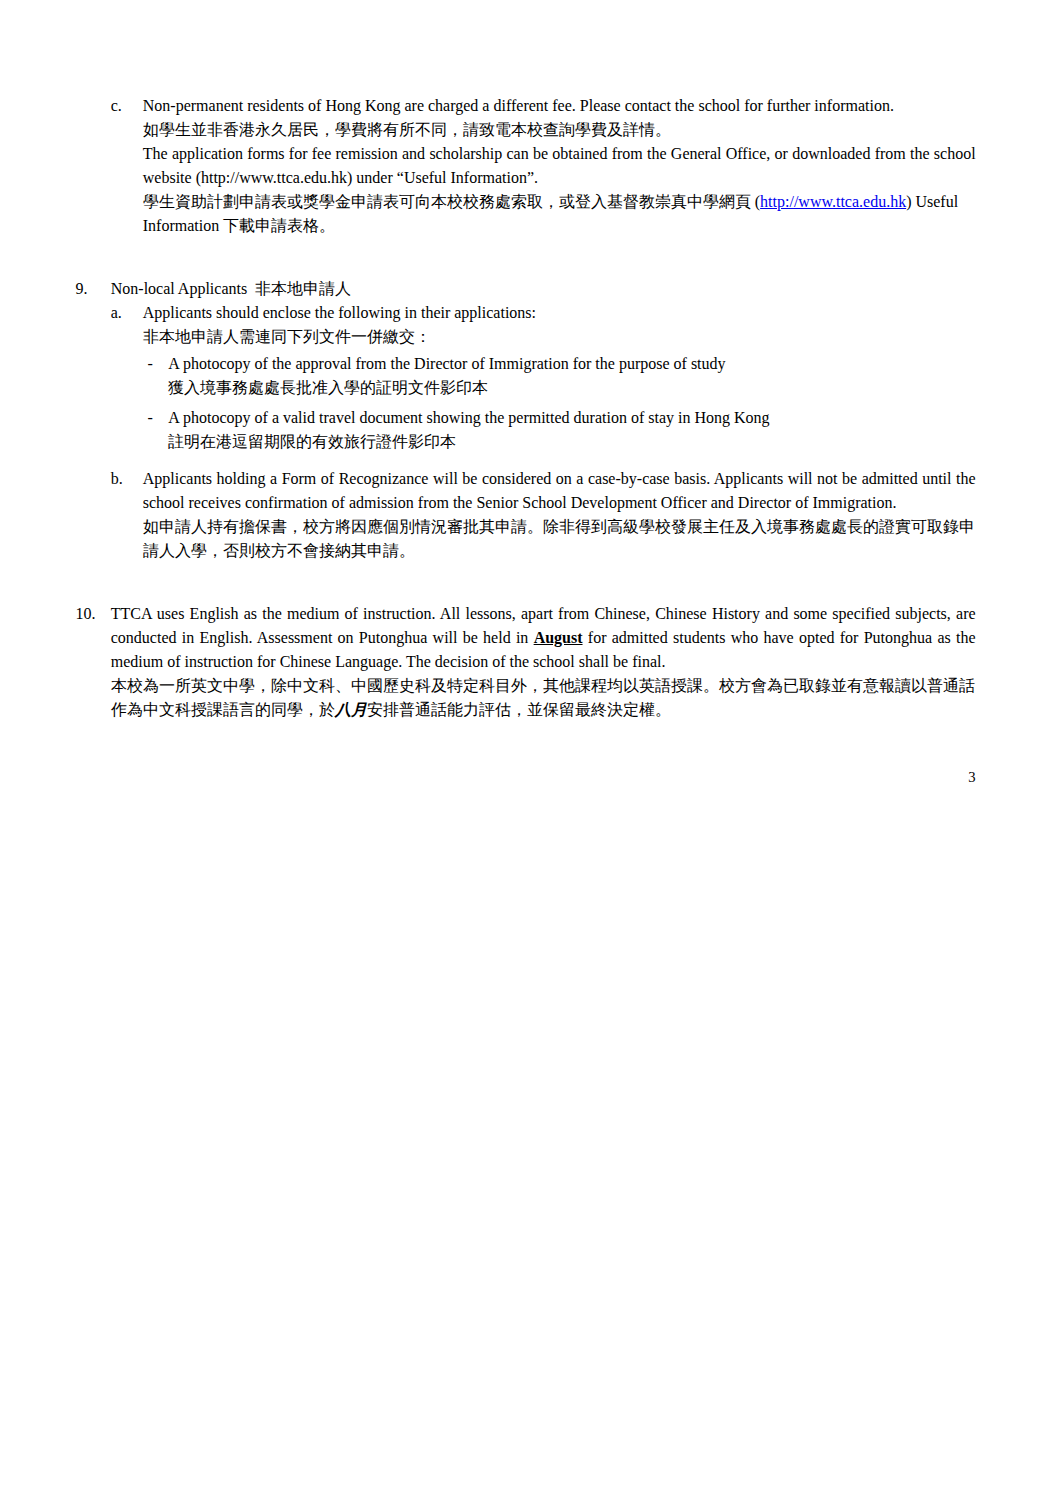c. Non-permanent residents of Hong Kong are charged a different fee. Please contact the school for further information. 如學生並非香港永久居民，學費將有所不同，請致電本校查詢學費及詳情。 The application forms for fee remission and scholarship can be obtained from the General Office, or downloaded from the school website (http://www.ttca.edu.hk) under “Useful Information”. 學生資助計劃申請表或獎學金申請表可向本校校務處索取，或登入基督教崇真中學網頁 (http://www.ttca.edu.hk) Useful Information 下載申請表格。
9. Non-local Applicants 非本地申請人
a. Applicants should enclose the following in their applications: 非本地申請人需連同下列文件一併繳交：
- A photocopy of the approval from the Director of Immigration for the purpose of study 獲入境事務處處長批准入學的証明文件影印本
- A photocopy of a valid travel document showing the permitted duration of stay in Hong Kong 註明在港逗留期限的有效旅行證件影印本
b. Applicants holding a Form of Recognizance will be considered on a case-by-case basis. Applicants will not be admitted until the school receives confirmation of admission from the Senior School Development Officer and Director of Immigration. 如申請人持有擔保書，校方將因應個別情況審批其申請。除非得到高級學校發展主任及入境事務處處長的證實可取錄申請人入學，否則校方不會接納其申請。
10. TTCA uses English as the medium of instruction. All lessons, apart from Chinese, Chinese History and some specified subjects, are conducted in English. Assessment on Putonghua will be held in August for admitted students who have opted for Putonghua as the medium of instruction for Chinese Language. The decision of the school shall be final. 本校為一所英文中學，除中文科、中國歷史科及特定科目外，其他課程均以英語授課。校方會為已取錄並有意報讀以普通話作為中文科授課語言的同學，於八月安排普通話能力評估，並保留最終決定權。
3